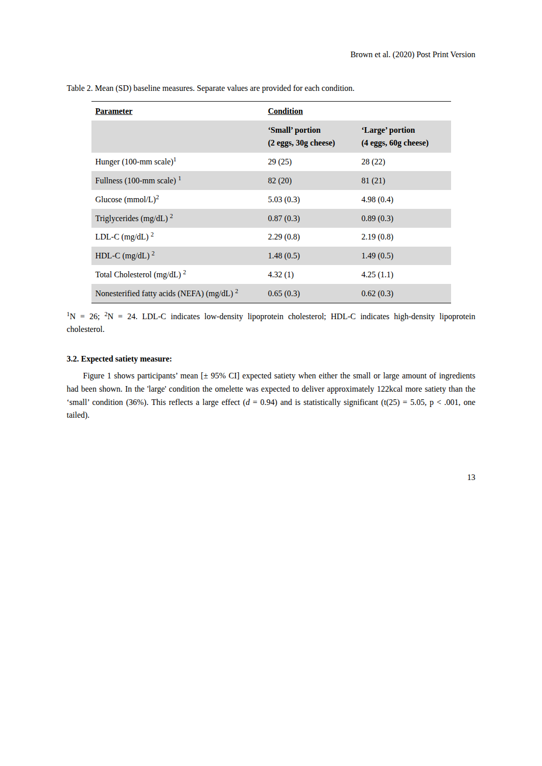Brown et al. (2020) Post Print Version
Table 2. Mean (SD) baseline measures. Separate values are provided for each condition.
| Parameter | Condition |
| --- | --- |
| | ‘Small’ portion (2 eggs, 30g cheese) | ‘Large’ portion (4 eggs, 60g cheese) |
| Hunger (100-mm scale) 1 | 29 (25) | 28 (22) |
| Fullness (100-mm scale) 1 | 82 (20) | 81 (21) |
| Glucose (mmol/L) 2 | 5.03 (0.3) | 4.98 (0.4) |
| Triglycerides (mg/dL) 2 | 0.87 (0.3) | 0.89 (0.3) |
| LDL-C (mg/dL) 2 | 2.29 (0.8) | 2.19 (0.8) |
| HDL-C (mg/dL) 2 | 1.48 (0.5) | 1.49 (0.5) |
| Total Cholesterol (mg/dL) 2 | 4.32 (1) | 4.25 (1.1) |
| Nonesterified fatty acids (NEFA) (mg/dL) 2 | 0.65 (0.3) | 0.62 (0.3) |
1N = 26; 2N = 24. LDL-C indicates low-density lipoprotein cholesterol; HDL-C indicates high-density lipoprotein cholesterol.
3.2. Expected satiety measure:
Figure 1 shows participants’ mean [± 95% CI] expected satiety when either the small or large amount of ingredients had been shown. In the 'large' condition the omelette was expected to deliver approximately 122kcal more satiety than the ‘small’ condition (36%). This reflects a large effect (d = 0.94) and is statistically significant (t(25) = 5.05, p < .001, one tailed).
13